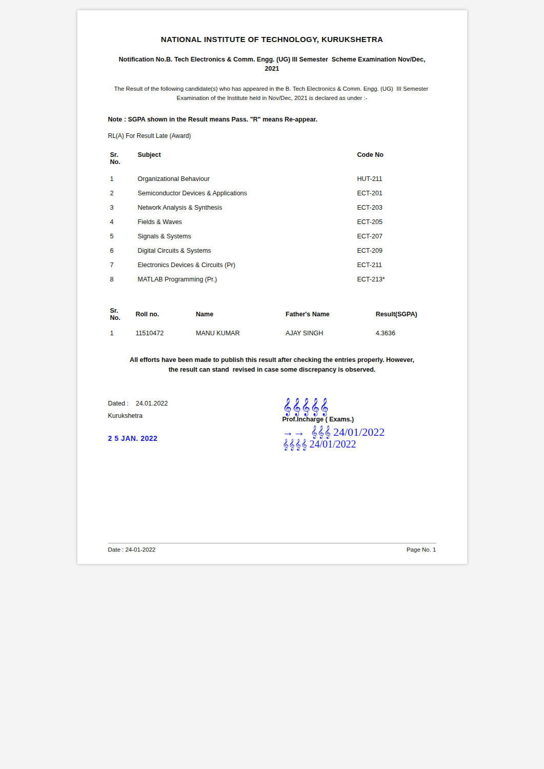NATIONAL INSTITUTE OF TECHNOLOGY, KURUKSHETRA
Notification No.B. Tech Electronics & Comm. Engg. (UG) III Semester Scheme Examination Nov/Dec,
2021
The Result of the following candidate(s) who has appeared in the B. Tech Electronics & Comm. Engg. (UG) III Semester Examination of the Institute held in Nov/Dec, 2021 is declared as under :-
Note : SGPA shown in the Result means Pass. "R" means Re-appear.
RL(A) For Result Late (Award)
| Sr. No. | Subject | Code No |
| --- | --- | --- |
| 1 | Organizational Behaviour | HUT-211 |
| 2 | Semiconductor Devices & Applications | ECT-201 |
| 3 | Network Analysis & Synthesis | ECT-203 |
| 4 | Fields & Waves | ECT-205 |
| 5 | Signals & Systems | ECT-207 |
| 6 | Digital Circuits & Systems | ECT-209 |
| 7 | Electronics Devices & Circuits (Pr) | ECT-211 |
| 8 | MATLAB Programming (Pr.) | ECT-213* |
| Sr. No. | Roll no. | Name | Father's Name | Result(SGPA) |
| --- | --- | --- | --- | --- |
| 1 | 11510472 | MANU KUMAR | AJAY SINGH | 4.3636 |
All efforts have been made to publish this result after checking the entries properly. However,
the result can stand revised in case some discrepancy is observed.
Dated : 24.01.2022
Kurukshetra
2 5 JAN. 2022
𝄞𝄞𝄞𝄞𝄞
Prof.Incharge ( Exams.)
→→ 𝄞𝄞𝄞 24/01/2022
𝄞𝄞𝄞𝄞 24/01/2022
Date : 24-01-2022 Page No. 1